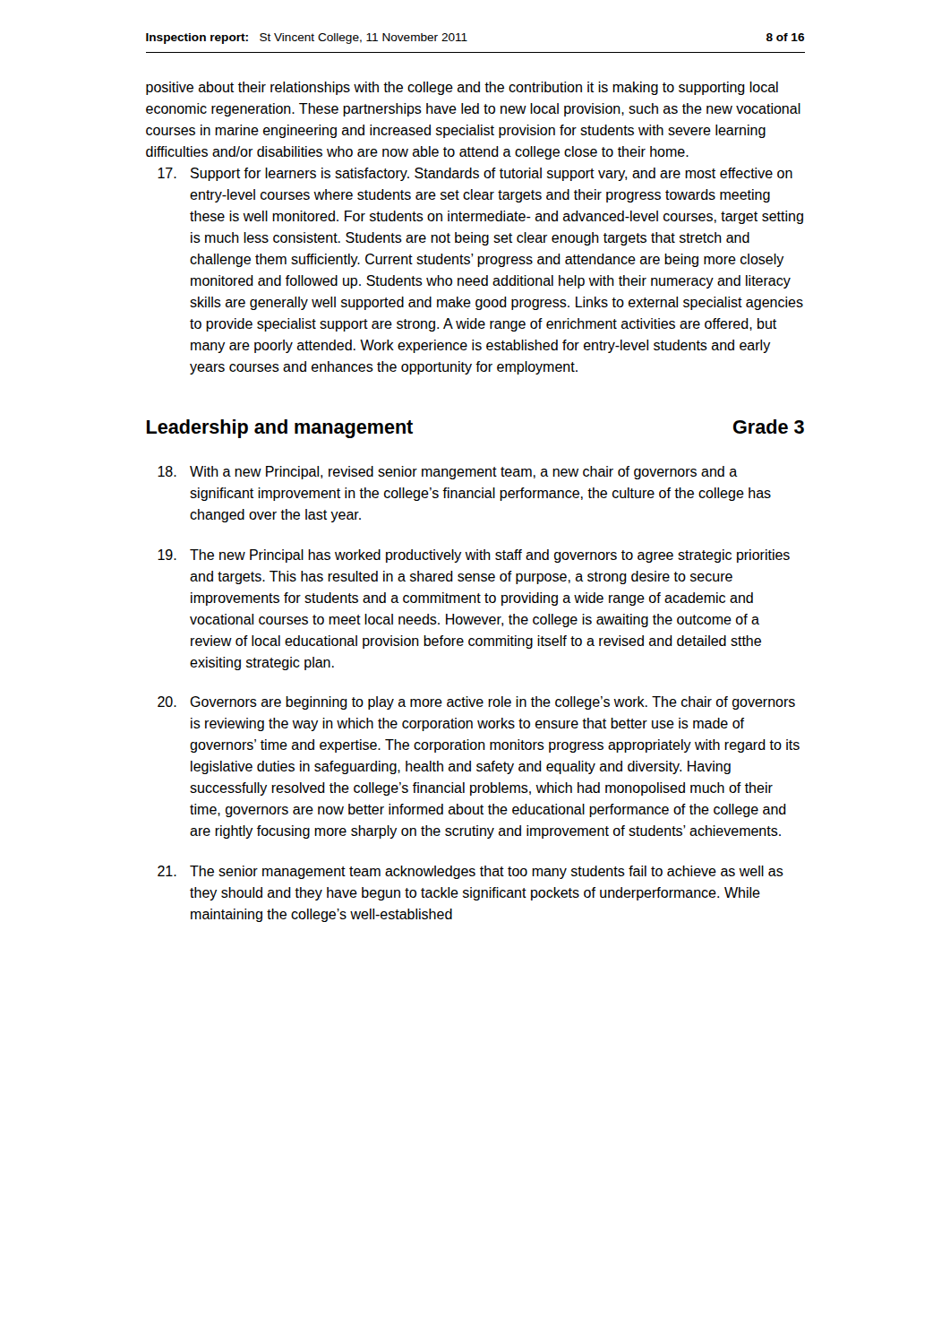Inspection report: St Vincent College, 11 November 2011 8 of 16
positive about their relationships with the college and the contribution it is making to supporting local economic regeneration. These partnerships have led to new local provision, such as the new vocational courses in marine engineering and increased specialist provision for students with severe learning difficulties and/or disabilities who are now able to attend a college close to their home.
17. Support for learners is satisfactory. Standards of tutorial support vary, and are most effective on entry-level courses where students are set clear targets and their progress towards meeting these is well monitored. For students on intermediate- and advanced-level courses, target setting is much less consistent. Students are not being set clear enough targets that stretch and challenge them sufficiently. Current students’ progress and attendance are being more closely monitored and followed up. Students who need additional help with their numeracy and literacy skills are generally well supported and make good progress. Links to external specialist agencies to provide specialist support are strong. A wide range of enrichment activities are offered, but many are poorly attended. Work experience is established for entry-level students and early years courses and enhances the opportunity for employment.
Leadership and management Grade 3
18. With a new Principal, revised senior mangement team, a new chair of governors and a significant improvement in the college’s financial performance, the culture of the college has changed over the last year.
19. The new Principal has worked productively with staff and governors to agree strategic priorities and targets. This has resulted in a shared sense of purpose, a strong desire to secure improvements for students and a commitment to providing a wide range of academic and vocational courses to meet local needs. However, the college is awaiting the outcome of a review of local educational provision before commiting itself to a revised and detailed stthe exisiting strategic plan.
20. Governors are beginning to play a more active role in the college’s work. The chair of governors is reviewing the way in which the corporation works to ensure that better use is made of governors’ time and expertise. The corporation monitors progress appropriately with regard to its legislative duties in safeguarding, health and safety and equality and diversity. Having successfully resolved the college’s financial problems, which had monopolised much of their time, governors are now better informed about the educational performance of the college and are rightly focusing more sharply on the scrutiny and improvement of students’ achievements.
21. The senior management team acknowledges that too many students fail to achieve as well as they should and they have begun to tackle significant pockets of underperformance. While maintaining the college’s well-established